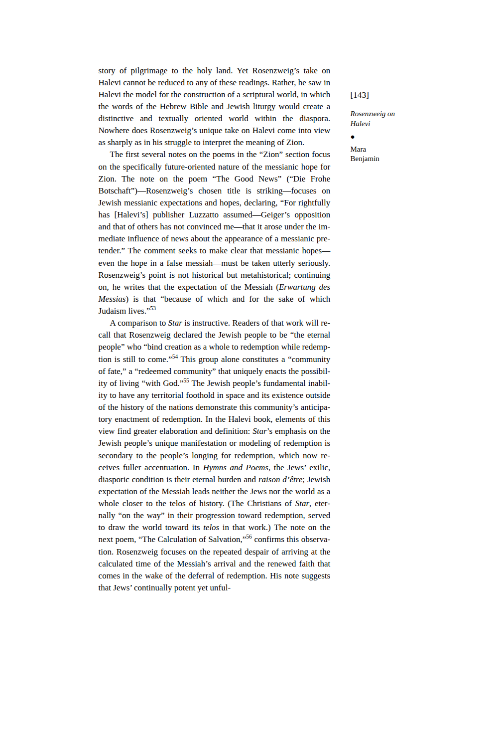story of pilgrimage to the holy land. Yet Rosenzweig’s take on Halevi cannot be reduced to any of these readings. Rather, he saw in Halevi the model for the construction of a scriptural world, in which the words of the Hebrew Bible and Jewish liturgy would create a distinctive and textually oriented world within the diaspora. Nowhere does Rosenzweig’s unique take on Halevi come into view as sharply as in his struggle to interpret the meaning of Zion.
The first several notes on the poems in the “Zion” section focus on the specifically future-oriented nature of the messianic hope for Zion. The note on the poem “The Good News” (“Die Frohe Botschaft”)—Rosenzweig’s chosen title is striking—focuses on Jewish messianic expectations and hopes, declaring, “For rightfully has [Halevi’s] publisher Luzzatto assumed—Geiger’s opposition and that of others has not convinced me—that it arose under the immediate influence of news about the appearance of a messianic pretender.” The comment seeks to make clear that messianic hopes—even the hope in a false messiah—must be taken utterly seriously. Rosenzweig’s point is not historical but metahistorical; continuing on, he writes that the expectation of the Messiah (Erwartung des Messias) is that “because of which and for the sake of which Judaism lives.”53
A comparison to Star is instructive. Readers of that work will recall that Rosenzweig declared the Jewish people to be “the eternal people” who “bind creation as a whole to redemption while redemption is still to come.”54 This group alone constitutes a “community of fate,” a “redeemed community” that uniquely enacts the possibility of living “with God.”55 The Jewish people’s fundamental inability to have any territorial foothold in space and its existence outside of the history of the nations demonstrate this community’s anticipatory enactment of redemption. In the Halevi book, elements of this view find greater elaboration and definition: Star’s emphasis on the Jewish people’s unique manifestation or modeling of redemption is secondary to the people’s longing for redemption, which now receives fuller accentuation. In Hymns and Poems, the Jews’ exilic, diasporic condition is their eternal burden and raison d’être; Jewish expectation of the Messiah leads neither the Jews nor the world as a whole closer to the telos of history. (The Christians of Star, eternally “on the way” in their progression toward redemption, served to draw the world toward its telos in that work.) The note on the next poem, “The Calculation of Salvation,”56 confirms this observation. Rosenzweig focuses on the repeated despair of arriving at the calculated time of the Messiah’s arrival and the renewed faith that comes in the wake of the deferral of redemption. His note suggests that Jews’ continually potent yet unful-
[143]
Rosenzweig on
Halevi
●
Mara
Benjamin